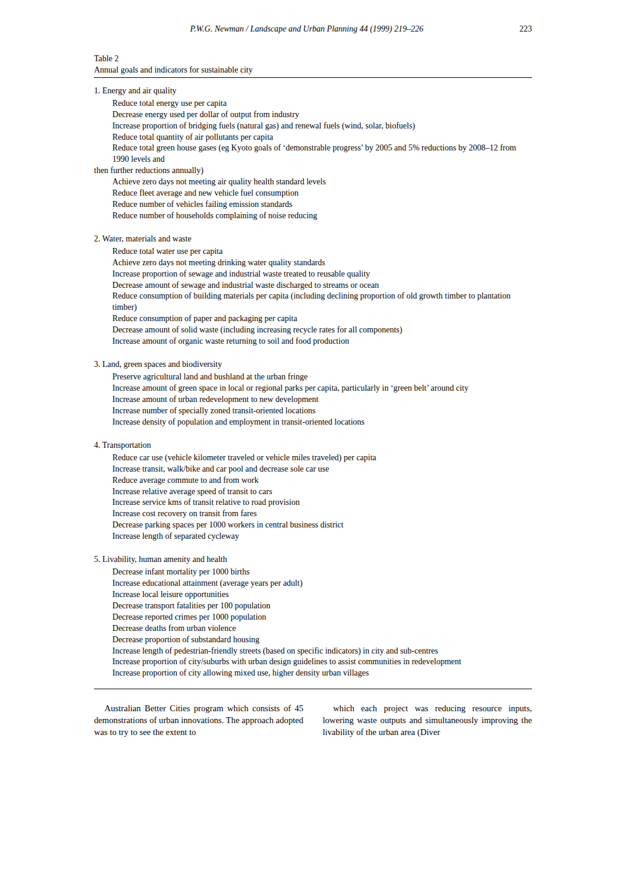P.W.G. Newman / Landscape and Urban Planning 44 (1999) 219–226 223
Table 2 Annual goals and indicators for sustainable city
| 1. Energy and air quality Reduce total energy use per capita Decrease energy used per dollar of output from industry Increase proportion of bridging fuels (natural gas) and renewal fuels (wind, solar, biofuels) Reduce total quantity of air pollutants per capita Reduce total green house gases (eg Kyoto goals of ‘demonstrable progress’ by 2005 and 5% reductions by 2008–12 from 1990 levels and then further reductions annually) Achieve zero days not meeting air quality health standard levels Reduce fleet average and new vehicle fuel consumption Reduce number of vehicles failing emission standards Reduce number of households complaining of noise reducing |
| 2. Water, materials and waste Reduce total water use per capita Achieve zero days not meeting drinking water quality standards Increase proportion of sewage and industrial waste treated to reusable quality Decrease amount of sewage and industrial waste discharged to streams or ocean Reduce consumption of building materials per capita (including declining proportion of old growth timber to plantation timber) Reduce consumption of paper and packaging per capita Decrease amount of solid waste (including increasing recycle rates for all components) Increase amount of organic waste returning to soil and food production |
| 3. Land, green spaces and biodiversity Preserve agricultural land and bushland at the urban fringe Increase amount of green space in local or regional parks per capita, particularly in ‘green belt’ around city Increase amount of urban redevelopment to new development Increase number of specially zoned transit-oriented locations Increase density of population and employment in transit-oriented locations |
| 4. Transportation Reduce car use (vehicle kilometer traveled or vehicle miles traveled) per capita Increase transit, walk/bike and car pool and decrease sole car use Reduce average commute to and from work Increase relative average speed of transit to cars Increase service kms of transit relative to road provision Increase cost recovery on transit from fares Decrease parking spaces per 1000 workers in central business district Increase length of separated cycleway |
| 5. Livability, human amenity and health Decrease infant mortality per 1000 births Increase educational attainment (average years per adult) Increase local leisure opportunities Decrease transport fatalities per 100 population Decrease reported crimes per 1000 population Decrease deaths from urban violence Decrease proportion of substandard housing Increase length of pedestrian-friendly streets (based on specific indicators) in city and sub-centres Increase proportion of city/suburbs with urban design guidelines to assist communities in redevelopment Increase proportion of city allowing mixed use, higher density urban villages |
Australian Better Cities program which consists of 45 demonstrations of urban innovations. The approach adopted was to try to see the extent to
which each project was reducing resource inputs, lowering waste outputs and simultaneously improving the livability of the urban area (Diver